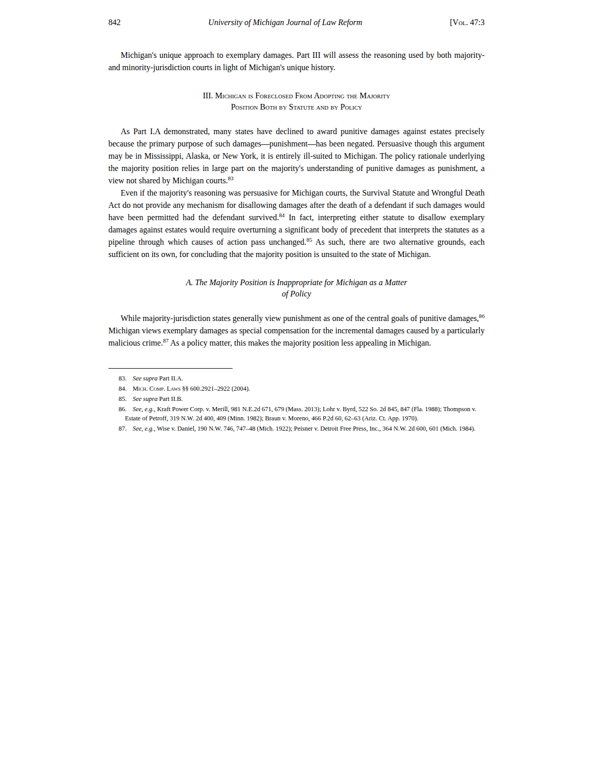842 University of Michigan Journal of Law Reform [Vol. 47:3
Michigan's unique approach to exemplary damages. Part III will assess the reasoning used by both majority- and minority-jurisdiction courts in light of Michigan's unique history.
III. Michigan is Foreclosed From Adopting the Majority
Position Both by Statute and by Policy
As Part I.A demonstrated, many states have declined to award punitive damages against estates precisely because the primary purpose of such damages—punishment—has been negated. Persuasive though this argument may be in Mississippi, Alaska, or New York, it is entirely ill-suited to Michigan. The policy rationale underlying the majority position relies in large part on the majority's understanding of punitive damages as punishment, a view not shared by Michigan courts.83
Even if the majority's reasoning was persuasive for Michigan courts, the Survival Statute and Wrongful Death Act do not provide any mechanism for disallowing damages after the death of a defendant if such damages would have been permitted had the defendant survived.84 In fact, interpreting either statute to disallow exemplary damages against estates would require overturning a significant body of precedent that interprets the statutes as a pipeline through which causes of action pass unchanged.85 As such, there are two alternative grounds, each sufficient on its own, for concluding that the majority position is unsuited to the state of Michigan.
A. The Majority Position is Inappropriate for Michigan as a Matter
of Policy
While majority-jurisdiction states generally view punishment as one of the central goals of punitive damages,86 Michigan views exemplary damages as special compensation for the incremental damages caused by a particularly malicious crime.87 As a policy matter, this makes the majority position less appealing in Michigan.
See supra Part II.A.
Mich. Comp. Laws §§ 600.2921–2922 (2004).
See supra Part II.B.
See, e.g., Kraft Power Corp. v. Merill, 981 N.E.2d 671, 679 (Mass. 2013); Lohr v. Byrd, 522 So. 2d 845, 847 (Fla. 1988); Thompson v. Estate of Petroff, 319 N.W. 2d 400, 409 (Minn. 1982); Braun v. Moreno, 466 P.2d 60, 62–63 (Ariz. Ct. App. 1970).
See, e.g., Wise v. Daniel, 190 N.W. 746, 747–48 (Mich. 1922); Peisner v. Detroit Free Press, Inc., 364 N.W. 2d 600, 601 (Mich. 1984).